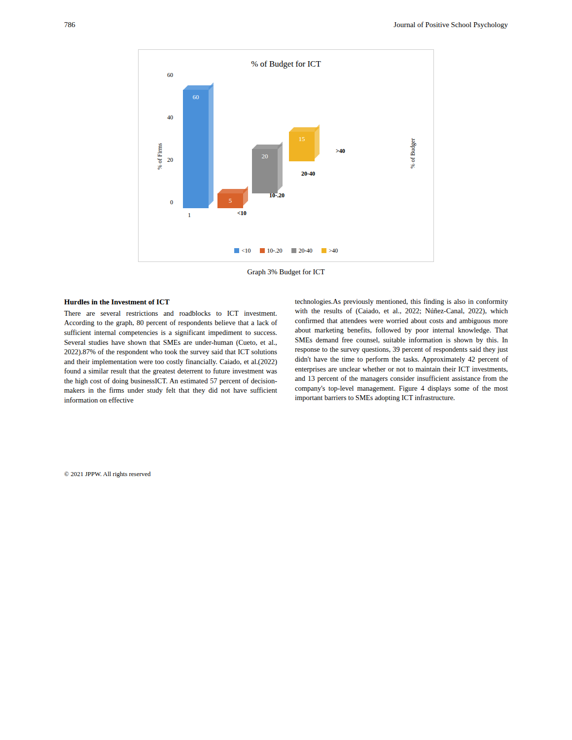786 Journal of Positive School Psychology
% of Budget for ICT
% of Firms % of Budger
60 40 20 0
60
5
20
15
<10 10-.20 20-40 >40 1
<10 10-.20 20-40 >40
Graph 3% Budget for ICT
Hurdles in the Investment of ICT
There are several restrictions and roadblocks to ICT investment. According to the graph, 80 percent of respondents believe that a lack of sufficient internal competencies is a significant impediment to success. Several studies have shown that SMEs are under-human (Cueto, et al., 2022).87% of the respondent who took the survey said that ICT solutions and their implementation were too costly financially. Caiado, et al.(2022) found a similar result that the greatest deterrent to future investment was the high cost of doing businessICT. An estimated 57 percent of decision-makers in the firms under study felt that they did not have sufficient information on effective
technologies.As previously mentioned, this finding is also in conformity with the results of (Caiado, et al., 2022; Núñez-Canal, 2022), which confirmed that attendees were worried about costs and ambiguous more about marketing benefits, followed by poor internal knowledge. That SMEs demand free counsel, suitable information is shown by this. In response to the survey questions, 39 percent of respondents said they just didn't have the time to perform the tasks. Approximately 42 percent of enterprises are unclear whether or not to maintain their ICT investments, and 13 percent of the managers consider insufficient assistance from the company's top-level management. Figure 4 displays some of the most important barriers to SMEs adopting ICT infrastructure.
© 2021 JPPW. All rights reserved